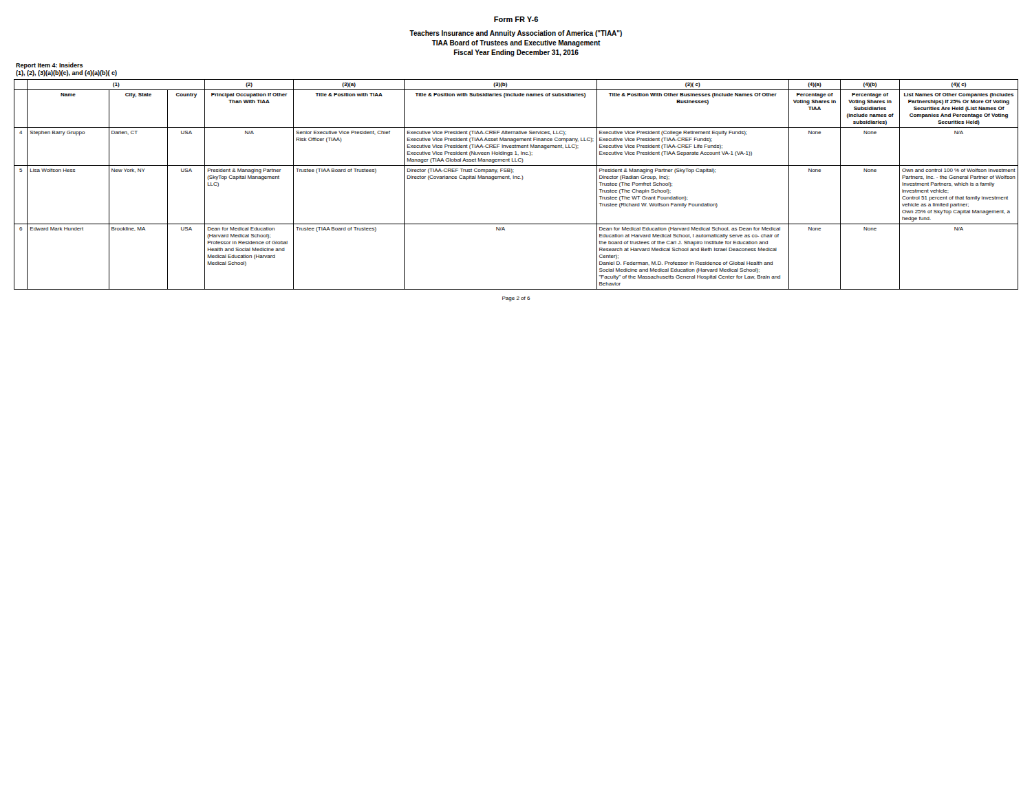| Form FR Y-6 Teachers Insurance and Annuity Association of America ("TIAA") TIAA Board of Trustees and Executive Management Fiscal Year Ending December 31, 2016 Report Item 4: Insiders (1), (2), (3)(a)(b)(c), and (4)(a)(b)( c) |
| | (1) | (2) | (3)(a) | (3)(b) | (3)( c) | (4)(a) | (4)(b) | (4)( c) |
| --- | --- | --- | --- | --- | --- | --- | --- | --- |
| | Name | City, State | Country | Principal Occupation If Other Than With TIAA | Title & Position with TIAA | Title & Position with Subsidiaries (include names of subsidiaries) | Title & Position With Other Businesses (Include Names Of Other Businesses) | Percentage of Voting Shares in TIAA | Percentage of Voting Shares in Subsidiaries (include names of subsidiaries) | List Names Of Other Companies (Includes Partnerships) If 25% Or More Of Voting Securities Are Held (List Names Of Companies And Percentage Of Voting Securities Held) |
| 4 | Stephen Barry Gruppo | Darien, CT | USA | N/A | Senior Executive Vice President, Chief Risk Officer (TIAA) | Executive Vice President (TIAA-CREF Alternative Services, LLC); Executive Vice President (TIAA Asset Management Finance Company, LLC); Executive Vice President (TIAA-CREF Investment Management, LLC); Executive Vice President (Nuveen Holdings 1, Inc.); Manager (TIAA Global Asset Management LLC) | Executive Vice President (College Retirement Equity Funds); Executive Vice President (TIAA-CREF Funds); Executive Vice President (TIAA-CREF Life Funds); Executive Vice President (TIAA Separate Account VA-1 (VA-1)) | None | None | N/A |
| 5 | Lisa Wolfson Hess | New York, NY | USA | President & Managing Partner (SkyTop Capital Management LLC) | Trustee (TIAA Board of Trustees) | Director (TIAA-CREF Trust Company, FSB); Director (Covariance Capital Management, Inc.) | President & Managing Partner (SkyTop Capital); Director (Radian Group, Inc); Trustee (The Pomfret School); Trustee (The Chapin School); Trustee (The WT Grant Foundation); Trustee (Richard W. Wolfson Family Foundation) | None | None | Own and control 100 % of Wolfson Investment Partners, Inc. - the General Partner of Wolfson Investment Partners, which is a family investment vehicle; Control 51 percent of that family investment vehicle as a limited partner; Own 25% of SkyTop Capital Management, a hedge fund. |
| 6 | Edward Mark Hundert | Brookline, MA | USA | Dean for Medical Education (Harvard Medical School); Professor in Residence of Global Health and Social Medicine and Medical Education (Harvard Medical School) | Trustee (TIAA Board of Trustees) | N/A | Dean for Medical Education (Harvard Medical School, as Dean for Medical Education at Harvard Medical School, I automatically serve as co- chair of the board of trustees of the Carl J. Shapiro Institute for Education and Research at Harvard Medical School and Beth Israel Deaconess Medical Center); Daniel D. Federman, M.D. Professor in Residence of Global Health and Social Medicine and Medical Education (Harvard Medical School); "Faculty" of the Massachusetts General Hospital Center for Law, Brain and Behavior | None | None | N/A |
Page 2 of 6